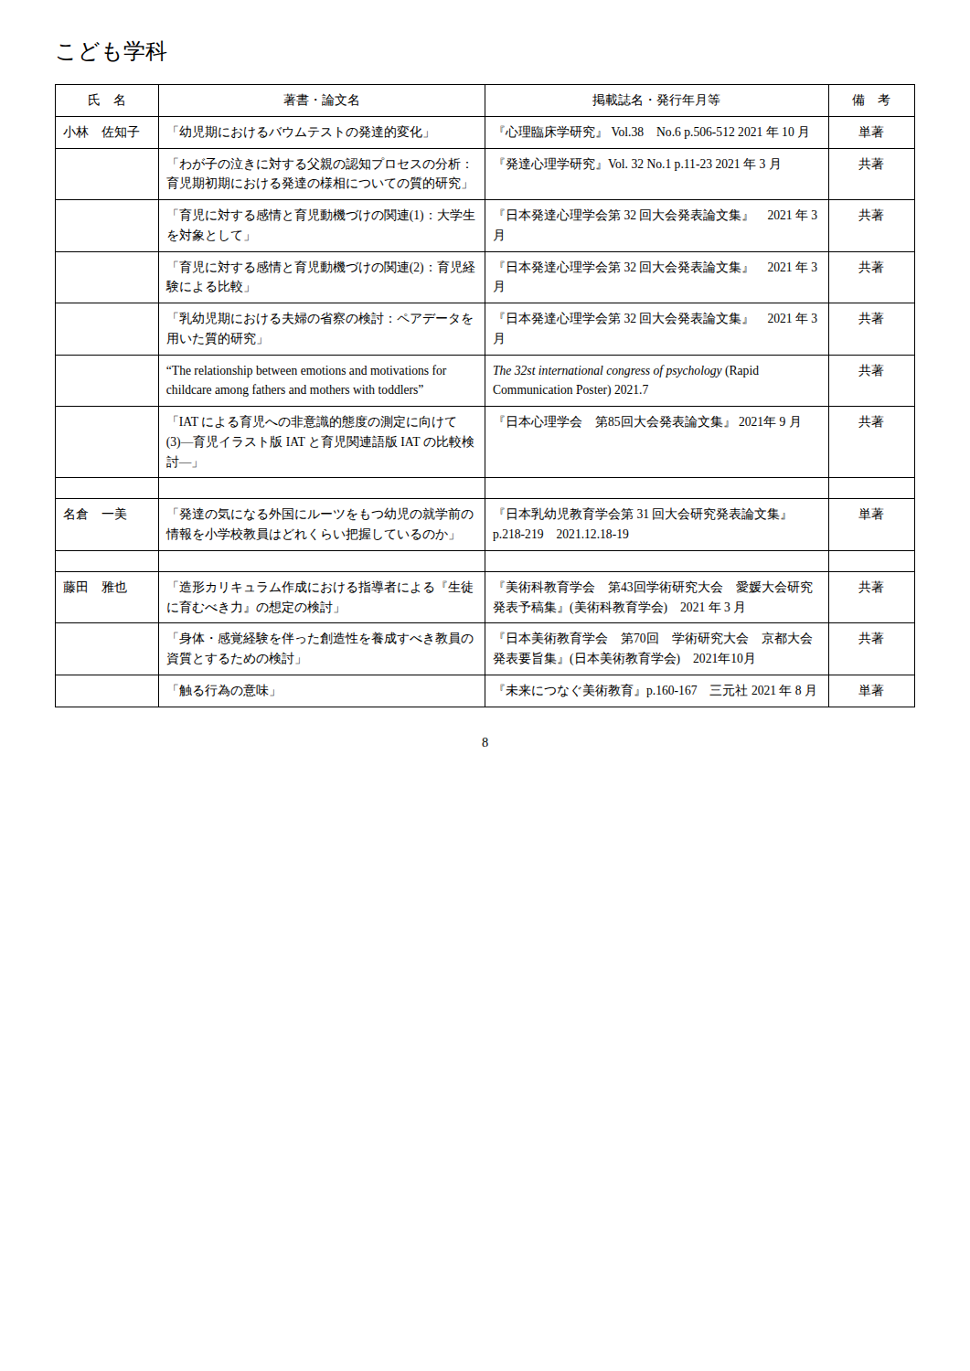こども学科
| 氏 名 | 著書・論文名 | 掲載誌名・発行年月等 | 備 考 |
| --- | --- | --- | --- |
| 小林 佐知子 | 「幼児期におけるバウムテストの発達的変化」 | 『心理臨床学研究』 Vol.38 No.6 p.506-512 2021 年 10 月 | 単著 |
| | 「わが子の泣きに対する父親の認知プロセスの分析：育児期初期における発達の様相についての質的研究」 | 『発達心理学研究』Vol. 32 No.1 p.11-23 2021 年 3 月 | 共著 |
| | 「育児に対する感情と育児動機づけの関連(1)：大学生を対象として」 | 『日本発達心理学会第 32 回大会発表論文集』 2021 年 3 月 | 共著 |
| | 「育児に対する感情と育児動機づけの関連(2)：育児経験による比較」 | 『日本発達心理学会第 32 回大会発表論文集』 2021 年 3 月 | 共著 |
| | 「乳幼児期における夫婦の省察の検討：ペアデータを用いた質的研究」 | 『日本発達心理学会第 32 回大会発表論文集』 2021 年 3 月 | 共著 |
| | “The relationship between emotions and motivations for childcare among fathers and mothers with toddlers” | The 32st international congress of psychology (Rapid Communication Poster) 2021.7 | 共著 |
| | 「IAT による育児への非意識的態度の測定に向けて(3)―育児イラスト版 IAT と育児関連語版 IAT の比較検討―」 | 『日本心理学会 第85回大会発表論文集』 2021年 9 月 | 共著 |
| 名倉 一美 | 「発達の気になる外国にルーツをもつ幼児の就学前の情報を小学校教員はどれくらい把握しているのか」 | 『日本乳幼児教育学会第 31 回大会研究発表論文集』 p.218-219 2021.12.18-19 | 単著 |
| 藤田 雅也 | 「造形カリキュラム作成における指導者による『生徒に育むべき力』の想定の検討」 | 『美術科教育学会 第43回学術研究大会 愛媛大会研究発表予稿集』(美術科教育学会) 2021 年 3 月 | 共著 |
| | 「身体・感覚経験を伴った創造性を養成すべき教員の資質とするための検討」 | 『日本美術教育学会 第70回 学術研究大会 京都大会 発表要旨集』(日本美術教育学会) 2021年10月 | 共著 |
| | 「触る行為の意味」 | 『未来につなぐ美術教育』p.160-167 三元社 2021 年 8 月 | 単著 |
8